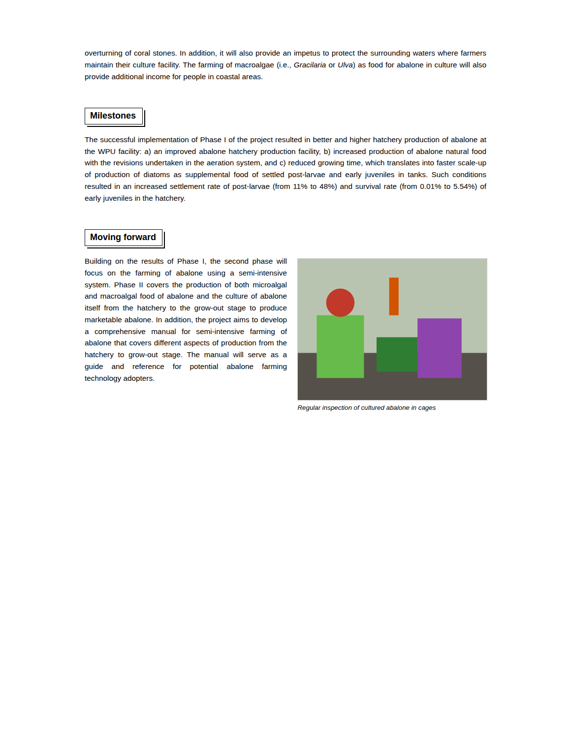overturning of coral stones. In addition, it will also provide an impetus to protect the surrounding waters where farmers maintain their culture facility. The farming of macroalgae (i.e., Gracilaria or Ulva) as food for abalone in culture will also provide additional income for people in coastal areas.
Milestones
The successful implementation of Phase I of the project resulted in better and higher hatchery production of abalone at the WPU facility: a) an improved abalone hatchery production facility, b) increased production of abalone natural food with the revisions undertaken in the aeration system, and c) reduced growing time, which translates into faster scale-up of production of diatoms as supplemental food of settled post-larvae and early juveniles in tanks. Such conditions resulted in an increased settlement rate of post-larvae (from 11% to 48%) and survival rate (from 0.01% to 5.54%) of early juveniles in the hatchery.
Moving forward
Regular inspection of cultured abalone in cages
Building on the results of Phase I, the second phase will focus on the farming of abalone using a semi-intensive system. Phase II covers the production of both microalgal and macroalgal food of abalone and the culture of abalone itself from the hatchery to the grow-out stage to produce marketable abalone. In addition, the project aims to develop a comprehensive manual for semi-intensive farming of abalone that covers different aspects of production from the hatchery to grow-out stage. The manual will serve as a guide and reference for potential abalone farming technology adopters.